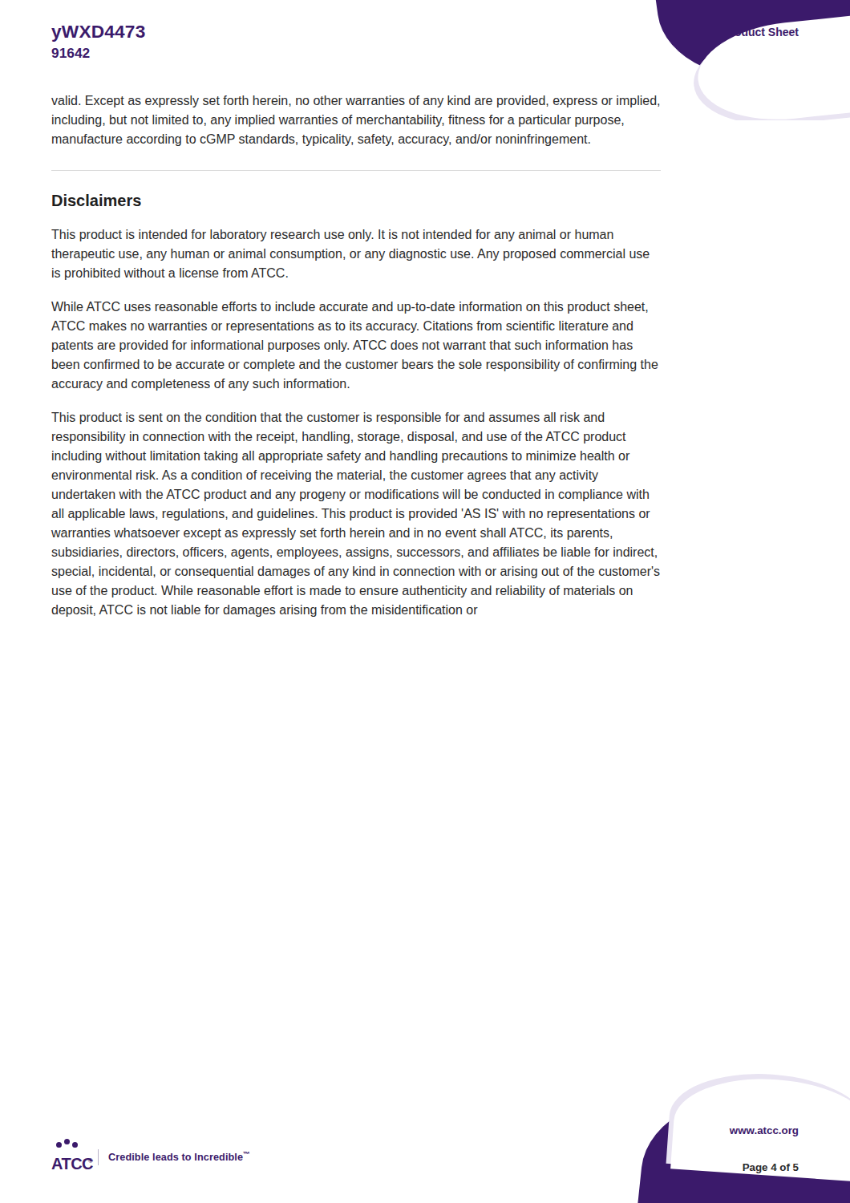yWXD4473
91642
Product Sheet
valid. Except as expressly set forth herein, no other warranties of any kind are provided, express or implied, including, but not limited to, any implied warranties of merchantability, fitness for a particular purpose, manufacture according to cGMP standards, typicality, safety, accuracy, and/or noninfringement.
Disclaimers
This product is intended for laboratory research use only. It is not intended for any animal or human therapeutic use, any human or animal consumption, or any diagnostic use. Any proposed commercial use is prohibited without a license from ATCC.
While ATCC uses reasonable efforts to include accurate and up-to-date information on this product sheet, ATCC makes no warranties or representations as to its accuracy. Citations from scientific literature and patents are provided for informational purposes only. ATCC does not warrant that such information has been confirmed to be accurate or complete and the customer bears the sole responsibility of confirming the accuracy and completeness of any such information.
This product is sent on the condition that the customer is responsible for and assumes all risk and responsibility in connection with the receipt, handling, storage, disposal, and use of the ATCC product including without limitation taking all appropriate safety and handling precautions to minimize health or environmental risk. As a condition of receiving the material, the customer agrees that any activity undertaken with the ATCC product and any progeny or modifications will be conducted in compliance with all applicable laws, regulations, and guidelines. This product is provided 'AS IS' with no representations or warranties whatsoever except as expressly set forth herein and in no event shall ATCC, its parents, subsidiaries, directors, officers, agents, employees, assigns, successors, and affiliates be liable for indirect, special, incidental, or consequential damages of any kind in connection with or arising out of the customer's use of the product. While reasonable effort is made to ensure authenticity and reliability of materials on deposit, ATCC is not liable for damages arising from the misidentification or
ATCC
®
Credible leads to Incredible™
www.atcc.org
Page 4 of 5